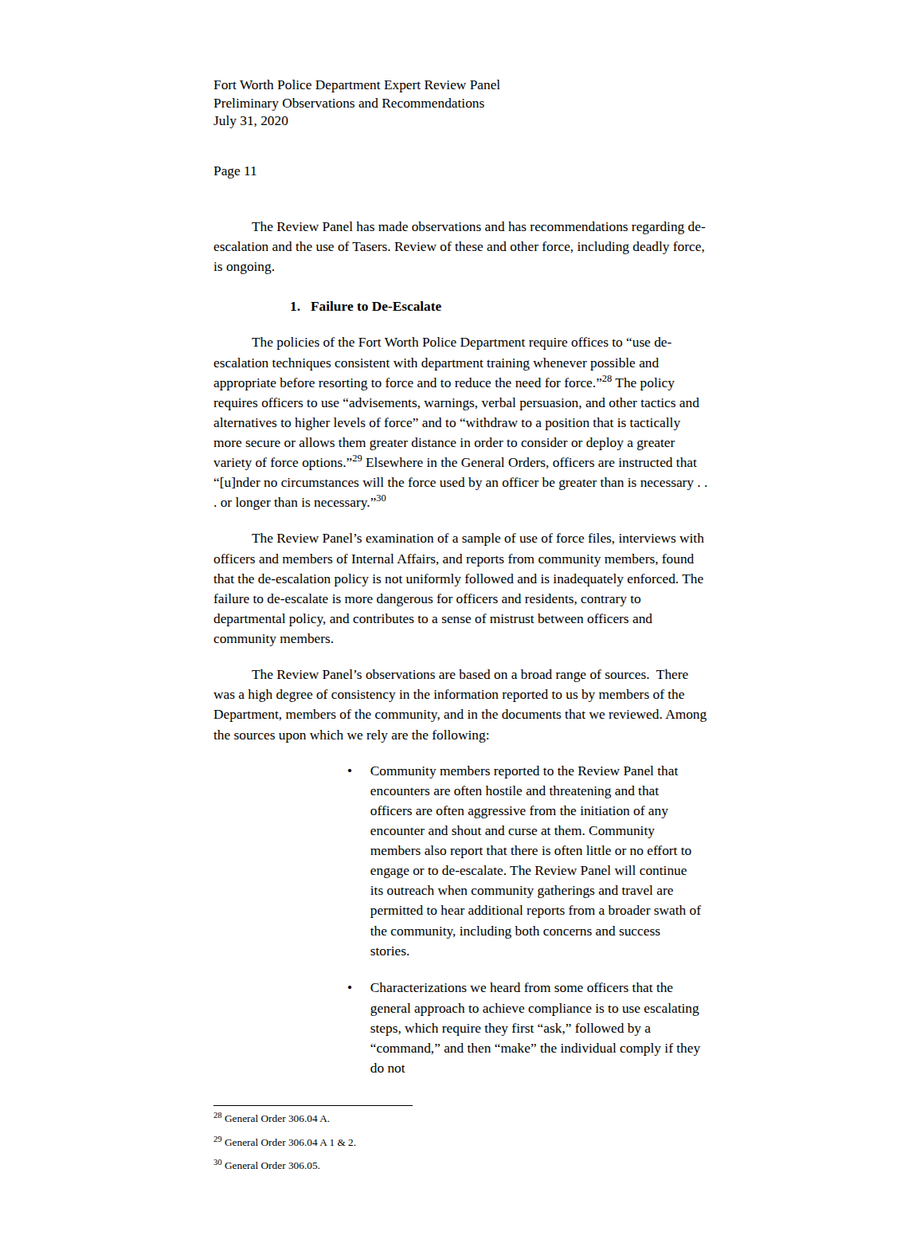Fort Worth Police Department Expert Review Panel
Preliminary Observations and Recommendations
July 31, 2020
Page 11
The Review Panel has made observations and has recommendations regarding de-escalation and the use of Tasers. Review of these and other force, including deadly force, is ongoing.
1. Failure to De-Escalate
The policies of the Fort Worth Police Department require offices to “use de-escalation techniques consistent with department training whenever possible and appropriate before resorting to force and to reduce the need for force.”28 The policy requires officers to use “advisements, warnings, verbal persuasion, and other tactics and alternatives to higher levels of force” and to “withdraw to a position that is tactically more secure or allows them greater distance in order to consider or deploy a greater variety of force options.”29 Elsewhere in the General Orders, officers are instructed that “[u]nder no circumstances will the force used by an officer be greater than is necessary . . . or longer than is necessary.”30
The Review Panel’s examination of a sample of use of force files, interviews with officers and members of Internal Affairs, and reports from community members, found that the de-escalation policy is not uniformly followed and is inadequately enforced. The failure to de-escalate is more dangerous for officers and residents, contrary to departmental policy, and contributes to a sense of mistrust between officers and community members.
The Review Panel’s observations are based on a broad range of sources. There was a high degree of consistency in the information reported to us by members of the Department, members of the community, and in the documents that we reviewed. Among the sources upon which we rely are the following:
Community members reported to the Review Panel that encounters are often hostile and threatening and that officers are often aggressive from the initiation of any encounter and shout and curse at them. Community members also report that there is often little or no effort to engage or to de-escalate. The Review Panel will continue its outreach when community gatherings and travel are permitted to hear additional reports from a broader swath of the community, including both concerns and success stories.
Characterizations we heard from some officers that the general approach to achieve compliance is to use escalating steps, which require they first “ask,” followed by a “command,” and then “make” the individual comply if they do not
28 General Order 306.04 A.
29 General Order 306.04 A 1 & 2.
30 General Order 306.05.